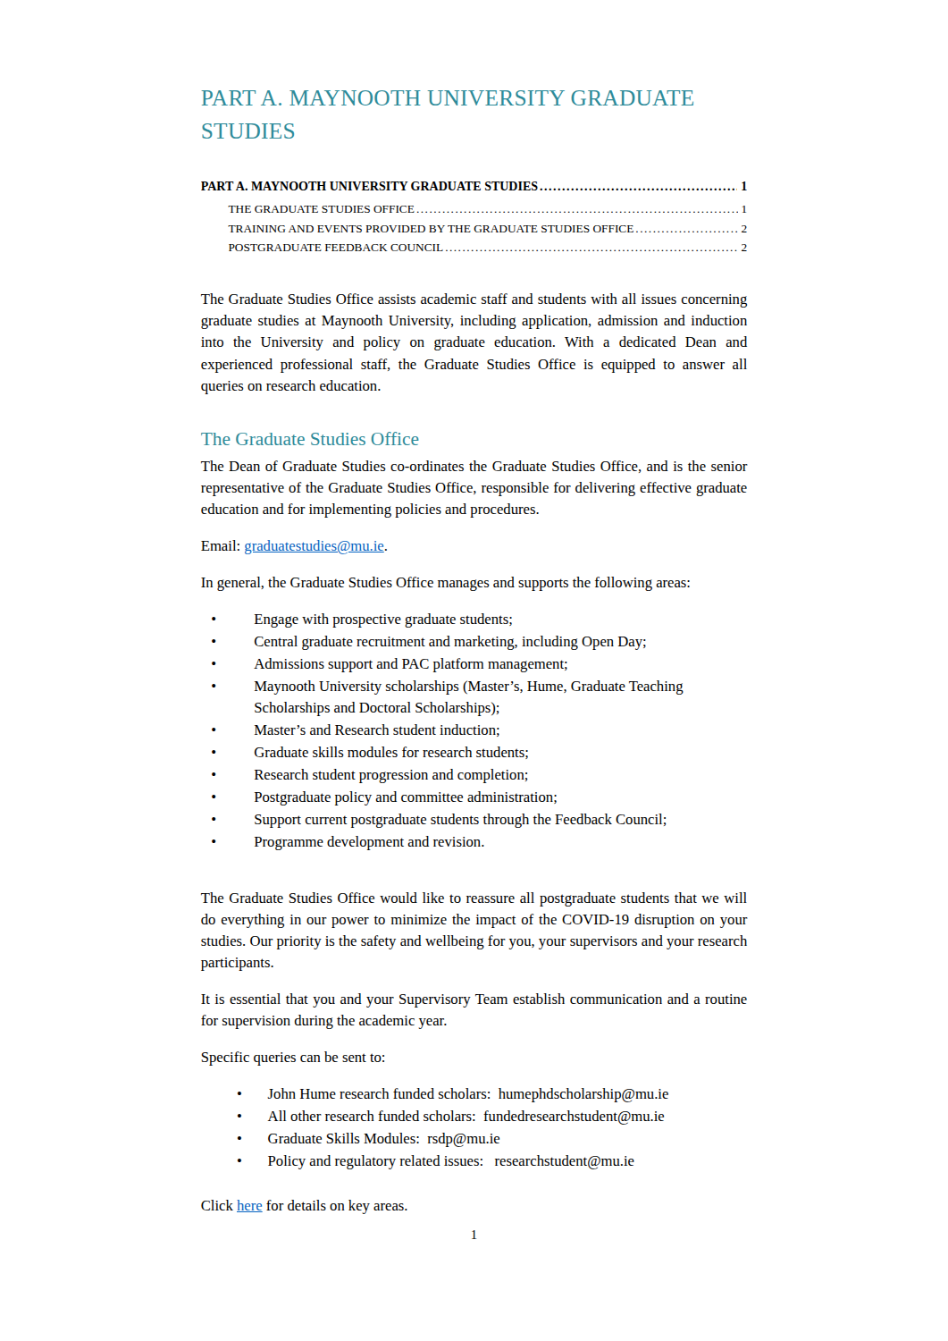PART A. MAYNOOTH UNIVERSITY GRADUATE STUDIES
PART A. MAYNOOTH UNIVERSITY GRADUATE STUDIES .................................................................................................. 1
THE GRADUATE STUDIES OFFICE ................................................................................................................................................. 1
TRAINING AND EVENTS PROVIDED BY THE GRADUATE STUDIES OFFICE ................................................................................. 2
POSTGRADUATE FEEDBACK COUNCIL ....................................................................................................................................... 2
The Graduate Studies Office assists academic staff and students with all issues concerning graduate studies at Maynooth University, including application, admission and induction into the University and policy on graduate education. With a dedicated Dean and experienced professional staff, the Graduate Studies Office is equipped to answer all queries on research education.
The Graduate Studies Office
The Dean of Graduate Studies co-ordinates the Graduate Studies Office, and is the senior representative of the Graduate Studies Office, responsible for delivering effective graduate education and for implementing policies and procedures.
Email: graduatestudies@mu.ie.
In general, the Graduate Studies Office manages and supports the following areas:
Engage with prospective graduate students;
Central graduate recruitment and marketing, including Open Day;
Admissions support and PAC platform management;
Maynooth University scholarships (Master’s, Hume, Graduate Teaching Scholarships and Doctoral Scholarships);
Master’s and Research student induction;
Graduate skills modules for research students;
Research student progression and completion;
Postgraduate policy and committee administration;
Support current postgraduate students through the Feedback Council;
Programme development and revision.
The Graduate Studies Office would like to reassure all postgraduate students that we will do everything in our power to minimize the impact of the COVID-19 disruption on your studies. Our priority is the safety and wellbeing for you, your supervisors and your research participants.
It is essential that you and your Supervisory Team establish communication and a routine for supervision during the academic year.
Specific queries can be sent to:
John Hume research funded scholars: humephdscholarship@mu.ie
All other research funded scholars: fundedresearchstudent@mu.ie
Graduate Skills Modules: rsdp@mu.ie
Policy and regulatory related issues: researchstudent@mu.ie
Click here for details on key areas.
1